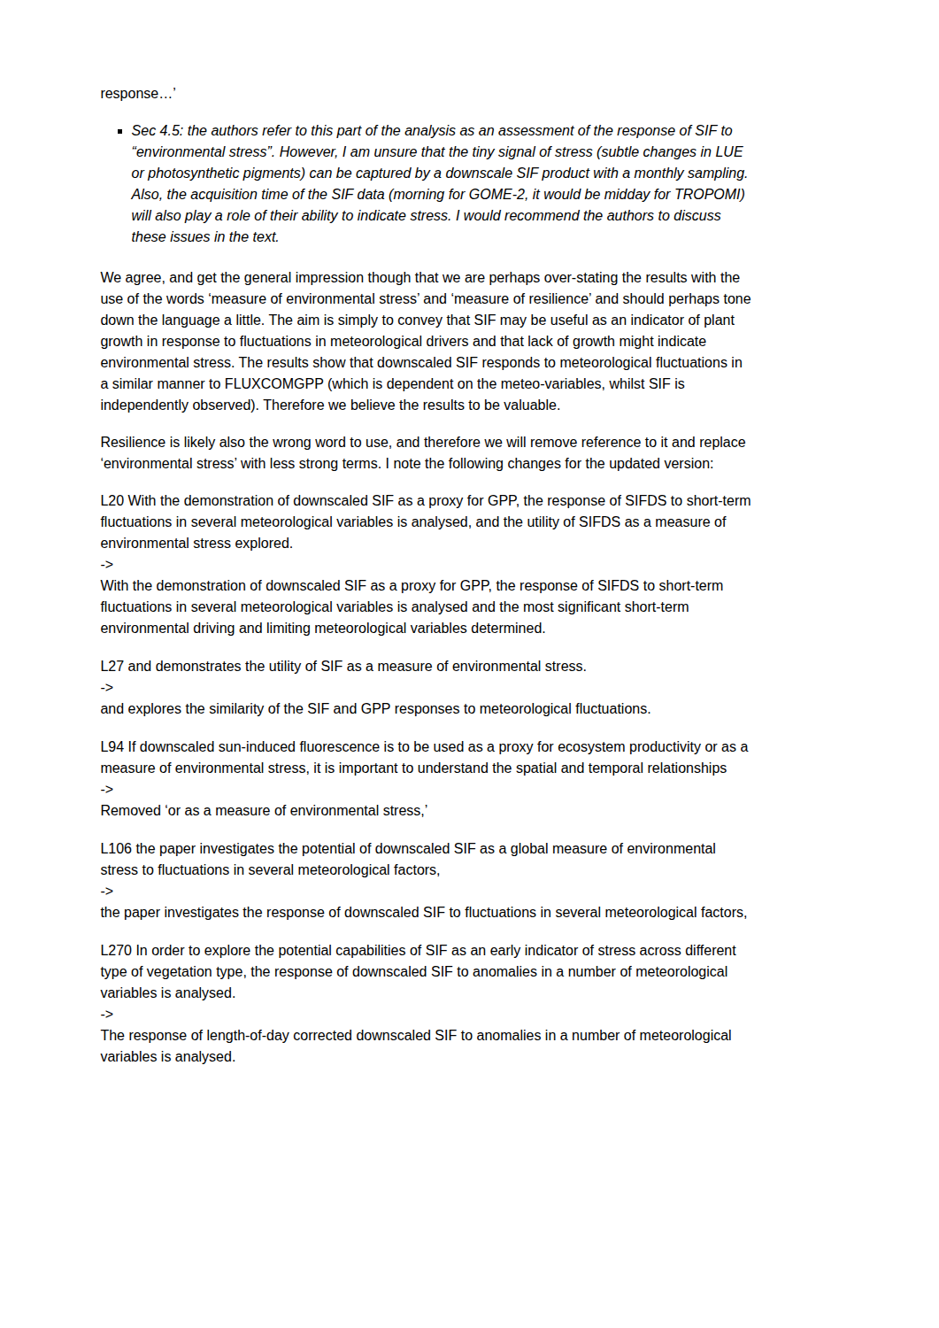response…’
Sec 4.5: the authors refer to this part of the analysis as an assessment of the response of SIF to “environmental stress”. However, I am unsure that the tiny signal of stress (subtle changes in LUE or photosynthetic pigments) can be captured by a downscale SIF product with a monthly sampling. Also, the acquisition time of the SIF data (morning for GOME-2, it would be midday for TROPOMI) will also play a role of their ability to indicate stress. I would recommend the authors to discuss these issues in the text.
We agree, and get the general impression though that we are perhaps over-stating the results with the use of the words ‘measure of environmental stress’ and ‘measure of resilience’ and should perhaps tone down the language a little. The aim is simply to convey that SIF may be useful as an indicator of plant growth in response to fluctuations in meteorological drivers and that lack of growth might indicate environmental stress. The results show that downscaled SIF responds to meteorological fluctuations in a similar manner to FLUXCOMGPP (which is dependent on the meteo-variables, whilst SIF is independently observed). Therefore we believe the results to be valuable.
Resilience is likely also the wrong word to use, and therefore we will remove reference to it and replace ‘environmental stress’ with less strong terms. I note the following changes for the updated version:
L20 With the demonstration of downscaled SIF as a proxy for GPP, the response of SIFDS to short-term fluctuations in several meteorological variables is analysed, and the utility of SIFDS as a measure of environmental stress explored.
->
With the demonstration of downscaled SIF as a proxy for GPP, the response of SIFDS to short-term fluctuations in several meteorological variables is analysed and the most significant short-term environmental driving and limiting meteorological variables determined.
L27 and demonstrates the utility of SIF as a measure of environmental stress.
->
and explores the similarity of the SIF and GPP responses to meteorological fluctuations.
L94 If downscaled sun-induced fluorescence is to be used as a proxy for ecosystem productivity or as a measure of environmental stress, it is important to understand the spatial and temporal relationships
->
Removed ‘or as a measure of environmental stress,’
L106 the paper investigates the potential of downscaled SIF as a global measure of environmental stress to fluctuations in several meteorological factors,
->
the paper investigates the response of downscaled SIF to fluctuations in several meteorological factors,
L270 In order to explore the potential capabilities of SIF as an early indicator of stress across different type of vegetation type, the response of downscaled SIF to anomalies in a number of meteorological variables is analysed.
->
The response of length-of-day corrected downscaled SIF to anomalies in a number of meteorological variables is analysed.